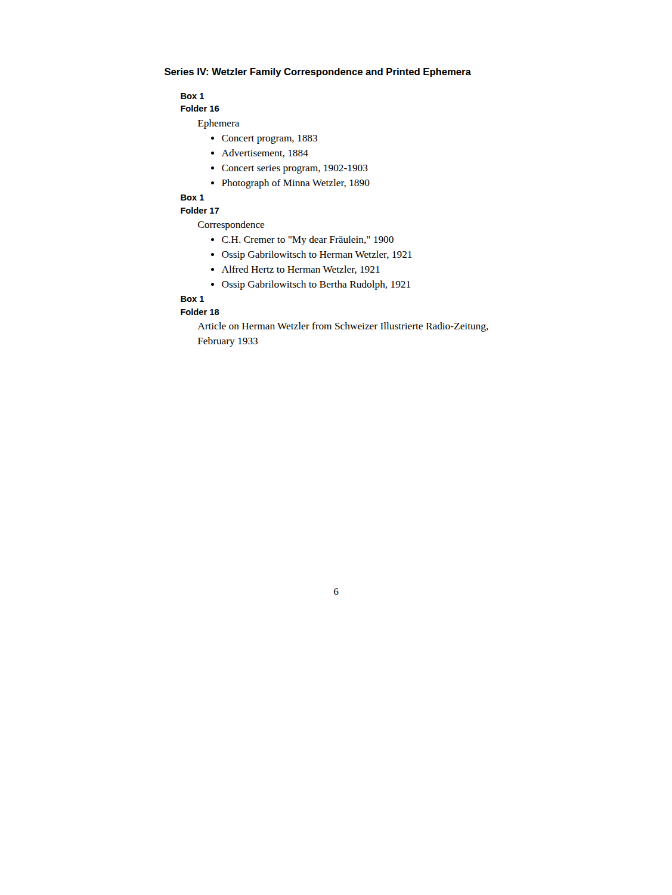Series IV: Wetzler Family Correspondence and Printed Ephemera
Box 1
Folder 16
Ephemera
Concert program, 1883
Advertisement, 1884
Concert series program, 1902-1903
Photograph of Minna Wetzler, 1890
Box 1
Folder 17
Correspondence
C.H. Cremer to "My dear Fräulein," 1900
Ossip Gabrilowitsch to Herman Wetzler, 1921
Alfred Hertz to Herman Wetzler, 1921
Ossip Gabrilowitsch to Bertha Rudolph, 1921
Box 1
Folder 18
Article on Herman Wetzler from Schweizer Illustrierte Radio-Zeitung, February 1933
6